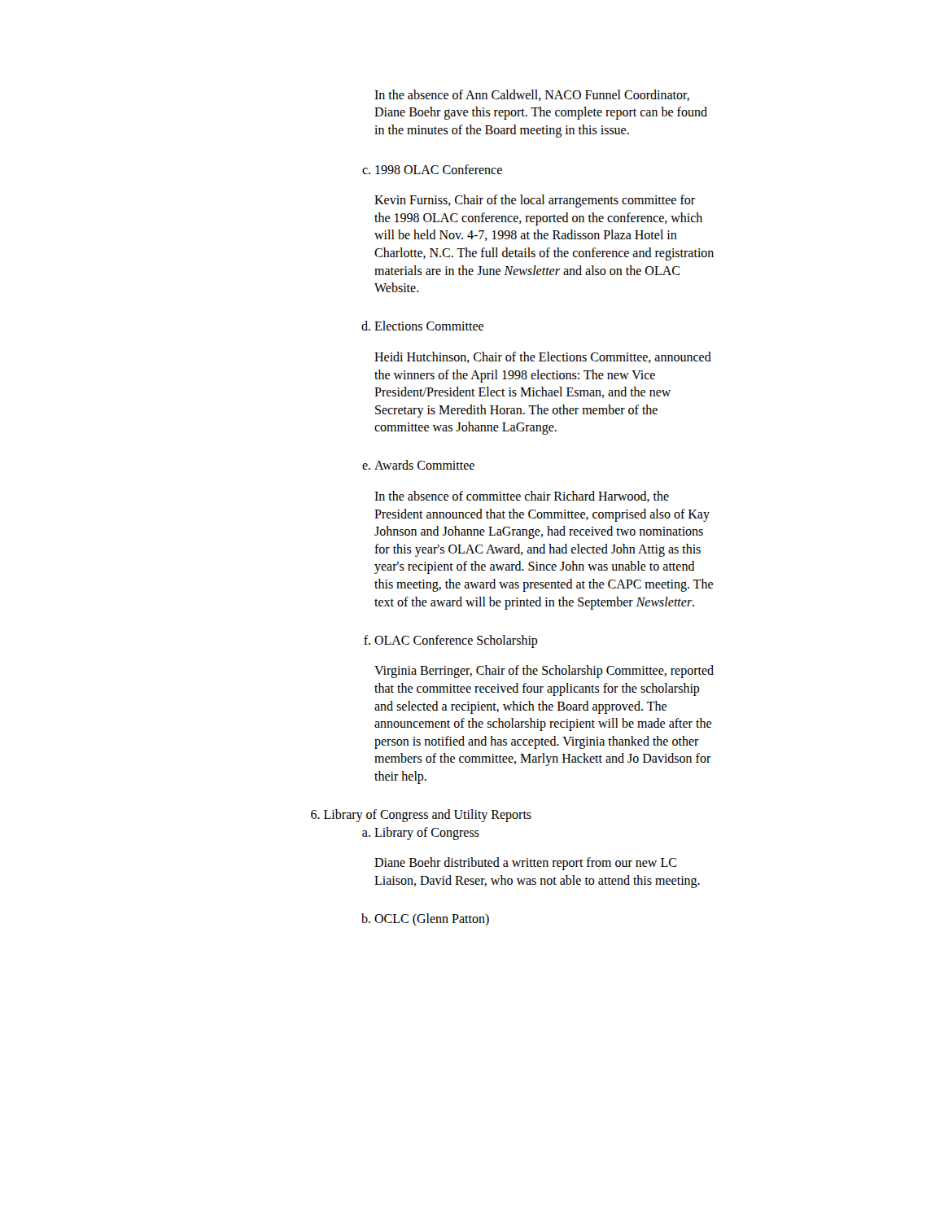In the absence of Ann Caldwell, NACO Funnel Coordinator, Diane Boehr gave this report. The complete report can be found in the minutes of the Board meeting in this issue.
1998 OLAC Conference
Kevin Furniss, Chair of the local arrangements committee for the 1998 OLAC conference, reported on the conference, which will be held Nov. 4-7, 1998 at the Radisson Plaza Hotel in Charlotte, N.C. The full details of the conference and registration materials are in the June Newsletter and also on the OLAC Website.
Elections Committee
Heidi Hutchinson, Chair of the Elections Committee, announced the winners of the April 1998 elections: The new Vice President/President Elect is Michael Esman, and the new Secretary is Meredith Horan. The other member of the committee was Johanne LaGrange.
Awards Committee
In the absence of committee chair Richard Harwood, the President announced that the Committee, comprised also of Kay Johnson and Johanne LaGrange, had received two nominations for this year's OLAC Award, and had elected John Attig as this year's recipient of the award. Since John was unable to attend this meeting, the award was presented at the CAPC meeting. The text of the award will be printed in the September Newsletter.
OLAC Conference Scholarship
Virginia Berringer, Chair of the Scholarship Committee, reported that the committee received four applicants for the scholarship and selected a recipient, which the Board approved. The announcement of the scholarship recipient will be made after the person is notified and has accepted. Virginia thanked the other members of the committee, Marlyn Hackett and Jo Davidson for their help.
Library of Congress and Utility Reports
Library of Congress
Diane Boehr distributed a written report from our new LC Liaison, David Reser, who was not able to attend this meeting.
OCLC (Glenn Patton)